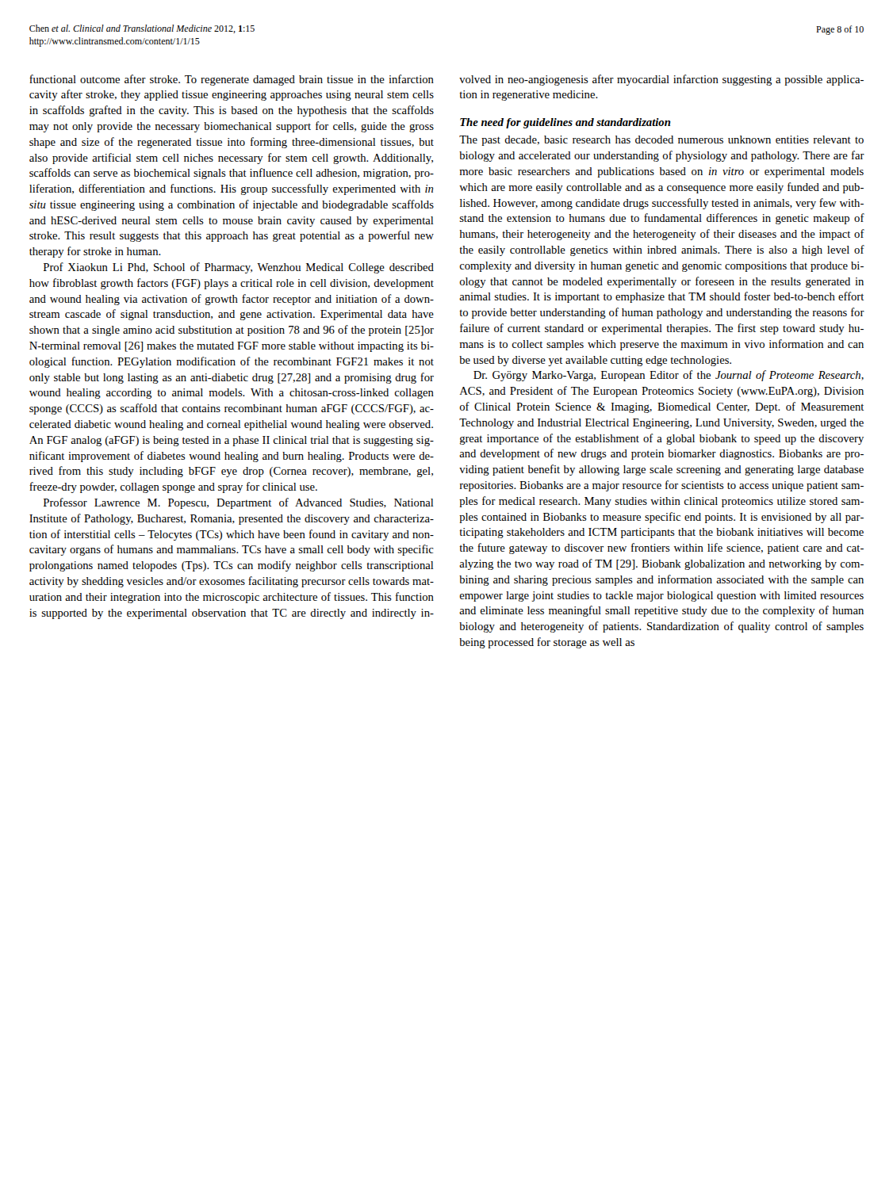Chen et al. Clinical and Translational Medicine 2012, 1:15
http://www.clintransmed.com/content/1/1/15
Page 8 of 10
functional outcome after stroke. To regenerate damaged brain tissue in the infarction cavity after stroke, they applied tissue engineering approaches using neural stem cells in scaffolds grafted in the cavity. This is based on the hypothesis that the scaffolds may not only provide the necessary biomechanical support for cells, guide the gross shape and size of the regenerated tissue into forming three-dimensional tissues, but also provide artificial stem cell niches necessary for stem cell growth. Additionally, scaffolds can serve as biochemical signals that influence cell adhesion, migration, proliferation, differentiation and functions. His group successfully experimented with in situ tissue engineering using a combination of injectable and biodegradable scaffolds and hESC-derived neural stem cells to mouse brain cavity caused by experimental stroke. This result suggests that this approach has great potential as a powerful new therapy for stroke in human.
Prof Xiaokun Li Phd, School of Pharmacy, Wenzhou Medical College described how fibroblast growth factors (FGF) plays a critical role in cell division, development and wound healing via activation of growth factor receptor and initiation of a downstream cascade of signal transduction, and gene activation. Experimental data have shown that a single amino acid substitution at position 78 and 96 of the protein [25]or N-terminal removal [26] makes the mutated FGF more stable without impacting its biological function. PEGylation modification of the recombinant FGF21 makes it not only stable but long lasting as an anti-diabetic drug [27,28] and a promising drug for wound healing according to animal models. With a chitosan-cross-linked collagen sponge (CCCS) as scaffold that contains recombinant human aFGF (CCCS/FGF), accelerated diabetic wound healing and corneal epithelial wound healing were observed. An FGF analog (aFGF) is being tested in a phase II clinical trial that is suggesting significant improvement of diabetes wound healing and burn healing. Products were derived from this study including bFGF eye drop (Cornea recover), membrane, gel, freeze-dry powder, collagen sponge and spray for clinical use.
Professor Lawrence M. Popescu, Department of Advanced Studies, National Institute of Pathology, Bucharest, Romania, presented the discovery and characterization of interstitial cells – Telocytes (TCs) which have been found in cavitary and non-cavitary organs of humans and mammalians. TCs have a small cell body with specific prolongations named telopodes (Tps). TCs can modify neighbor cells transcriptional activity by shedding vesicles and/or exosomes facilitating precursor cells towards maturation and their integration into the microscopic architecture of tissues. This function is supported by the experimental observation that TC are directly and indirectly involved in neo-angiogenesis after myocardial infarction suggesting a possible application in regenerative medicine.
The need for guidelines and standardization
The past decade, basic research has decoded numerous unknown entities relevant to biology and accelerated our understanding of physiology and pathology. There are far more basic researchers and publications based on in vitro or experimental models which are more easily controllable and as a consequence more easily funded and published. However, among candidate drugs successfully tested in animals, very few withstand the extension to humans due to fundamental differences in genetic makeup of humans, their heterogeneity and the heterogeneity of their diseases and the impact of the easily controllable genetics within inbred animals. There is also a high level of complexity and diversity in human genetic and genomic compositions that produce biology that cannot be modeled experimentally or foreseen in the results generated in animal studies. It is important to emphasize that TM should foster bed-to-bench effort to provide better understanding of human pathology and understanding the reasons for failure of current standard or experimental therapies. The first step toward study humans is to collect samples which preserve the maximum in vivo information and can be used by diverse yet available cutting edge technologies.
Dr. György Marko-Varga, European Editor of the Journal of Proteome Research, ACS, and President of The European Proteomics Society (www.EuPA.org), Division of Clinical Protein Science & Imaging, Biomedical Center, Dept. of Measurement Technology and Industrial Electrical Engineering, Lund University, Sweden, urged the great importance of the establishment of a global biobank to speed up the discovery and development of new drugs and protein biomarker diagnostics. Biobanks are providing patient benefit by allowing large scale screening and generating large database repositories. Biobanks are a major resource for scientists to access unique patient samples for medical research. Many studies within clinical proteomics utilize stored samples contained in Biobanks to measure specific end points. It is envisioned by all participating stakeholders and ICTM participants that the biobank initiatives will become the future gateway to discover new frontiers within life science, patient care and catalyzing the two way road of TM [29]. Biobank globalization and networking by combining and sharing precious samples and information associated with the sample can empower large joint studies to tackle major biological question with limited resources and eliminate less meaningful small repetitive study due to the complexity of human biology and heterogeneity of patients. Standardization of quality control of samples being processed for storage as well as